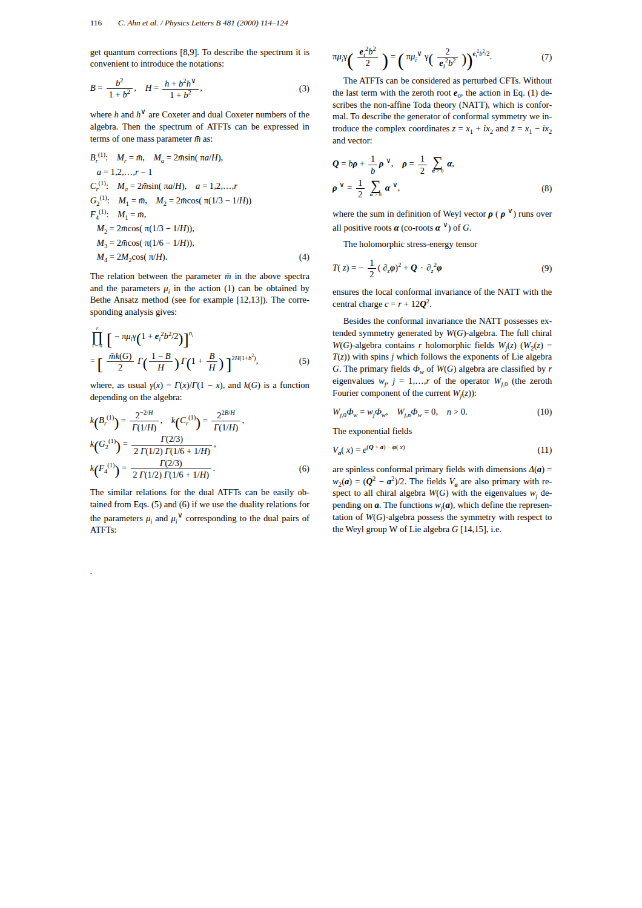116 C. Ahn et al. / Physics Letters B 481 (2000) 114–124
get quantum corrections [8,9]. To describe the spectrum it is convenient to introduce the notations:
B = b21 + b2, H = h + b2h∨1 + b2, (3)
where h and h∨ are Coxeter and dual Coxeter numbers of the algebra. Then the spectrum of ATFTs can be expressed in terms of one mass parameter m̄ as:
Br(1): Mr = m̄, Ma = 2m̄sin( πa/H), a = 1,2,…,r − 1 Cr(1): Ma = 2m̄sin( πa/H), a = 1,2,…,r G2(1): M1 = m̄, M2 = 2m̄cos( π(1/3 − 1/H)) F4(1): M1 = m̄, M2 = 2m̄cos( π(1/3 − 1/H)), M3 = 2m̄cos( π(1/6 − 1/H)), M4 = 2M2cos( π/H). (4)
The relation between the parameter m̄ in the above spectra and the parameters μi in the action (1) can be obtained by Bethe Ansatz method (see for example [12,13]). The corresponding analysis gives:
r∏i = 0 [ − πμiγ(1 + ei2b2/2)]ni = [ m̄k(G) 2 Γ(1 − B H) Γ(1 + BH) ]2H(1+b2), (5)
where, as usual γ(x) = Γ(x)/Γ(1 − x), and k(G) is a function depending on the algebra:
k(Br(1)) = 2−2/H Γ(1/H), k(Cr(1)) = 22B/H Γ(1/H), k(G2(1)) = Γ(2/3) 2 Γ(1/2) Γ(1/6 + 1/H), k(F4(1)) = Γ(2/3) 2 Γ(1/2) Γ(1/6 + 1/H). (6)
The similar relations for the dual ATFTs can be easily obtained from Eqs. (5) and (6) if we use the duality relations for the parameters μi and μi∨ corresponding to the dual pairs of ATFTs:
πμiγ( ei2b22 ) = ( πμi∨ γ( 2 ei2b2 ))ei2b2/2. (7)
The ATFTs can be considered as perturbed CFTs. Without the last term with the zeroth root e0, the action in Eq. (1) describes the non-affine Toda theory (NATT), which is conformal. To describe the generator of conformal symmetry we introduce the complex coordinates z = x1 + ix2 and z̄ = x1 − ix2 and vector:
Q = bρ + 1 b ρ ∨, ρ = 12 ∑α > 0 α, ρ ∨ = 12 ∑α > 0 α ∨, (8)
where the sum in definition of Weyl vector ρ ( ρ ∨) runs over all positive roots α (co-roots α ∨) of G.
The holomorphic stress-energy tensor
T( z) = − 12( ∂zφ)2 + Q · ∂z2φ (9)
ensures the local conformal invariance of the NATT with the central charge c = r + 12Q2.
Besides the conformal invariance the NATT possesses extended symmetry generated by W(G)-algebra. The full chiral W(G)-algebra contains r holomorphic fields Wj(z) (W2(z) = T(z)) with spins j which follows the exponents of Lie algebra G. The primary fields Φw of W(G) algebra are classified by r eigenvalues wj, j = 1,…,r of the operator Wj,0 (the zeroth Fourier component of the current Wj(z)):
Wj,0Φw = wjΦw, Wj,nΦw = 0, n > 0. (10)
The exponential fields
Va( x) = e(Q + a) · φ( x) (11)
are spinless conformal primary fields with dimensions Δ(a) = w2(a) = (Q2 − a2)/2. The fields Va are also primary with respect to all chiral algebra W(G) with the eigenvalues wj depending on a. The functions wj(a), which define the representation of W(G)-algebra possess the symmetry with respect to the Weyl group W of Lie algebra G [14,15], i.e.
.